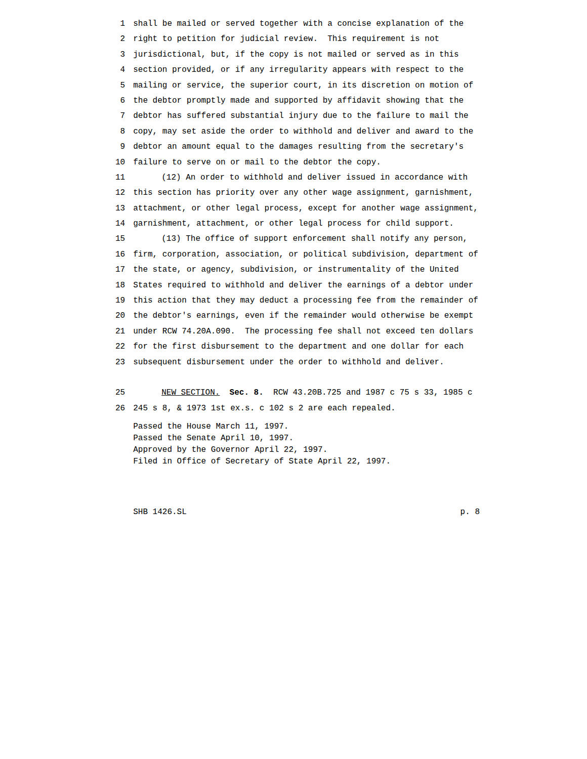shall be mailed or served together with a concise explanation of the
right to petition for judicial review. This requirement is not
jurisdictional, but, if the copy is not mailed or served as in this
section provided, or if any irregularity appears with respect to the
mailing or service, the superior court, in its discretion on motion of
the debtor promptly made and supported by affidavit showing that the
debtor has suffered substantial injury due to the failure to mail the
copy, may set aside the order to withhold and deliver and award to the
debtor an amount equal to the damages resulting from the secretary's
failure to serve on or mail to the debtor the copy.
(12) An order to withhold and deliver issued in accordance with
this section has priority over any other wage assignment, garnishment,
attachment, or other legal process, except for another wage assignment,
garnishment, attachment, or other legal process for child support.
(13) The office of support enforcement shall notify any person,
firm, corporation, association, or political subdivision, department of
the state, or agency, subdivision, or instrumentality of the United
States required to withhold and deliver the earnings of a debtor under
this action that they may deduct a processing fee from the remainder of
the debtor's earnings, even if the remainder would otherwise be exempt
under RCW 74.20A.090. The processing fee shall not exceed ten dollars
for the first disbursement to the department and one dollar for each
subsequent disbursement under the order to withhold and deliver.
NEW SECTION. Sec. 8. RCW 43.20B.725 and 1987 c 75 s 33, 1985 c
245 s 8, & 1973 1st ex.s. c 102 s 2 are each repealed.
Passed the House March 11, 1997. Passed the Senate April 10, 1997. Approved by the Governor April 22, 1997. Filed in Office of Secretary of State April 22, 1997.
SHB 1426.SL p. 8